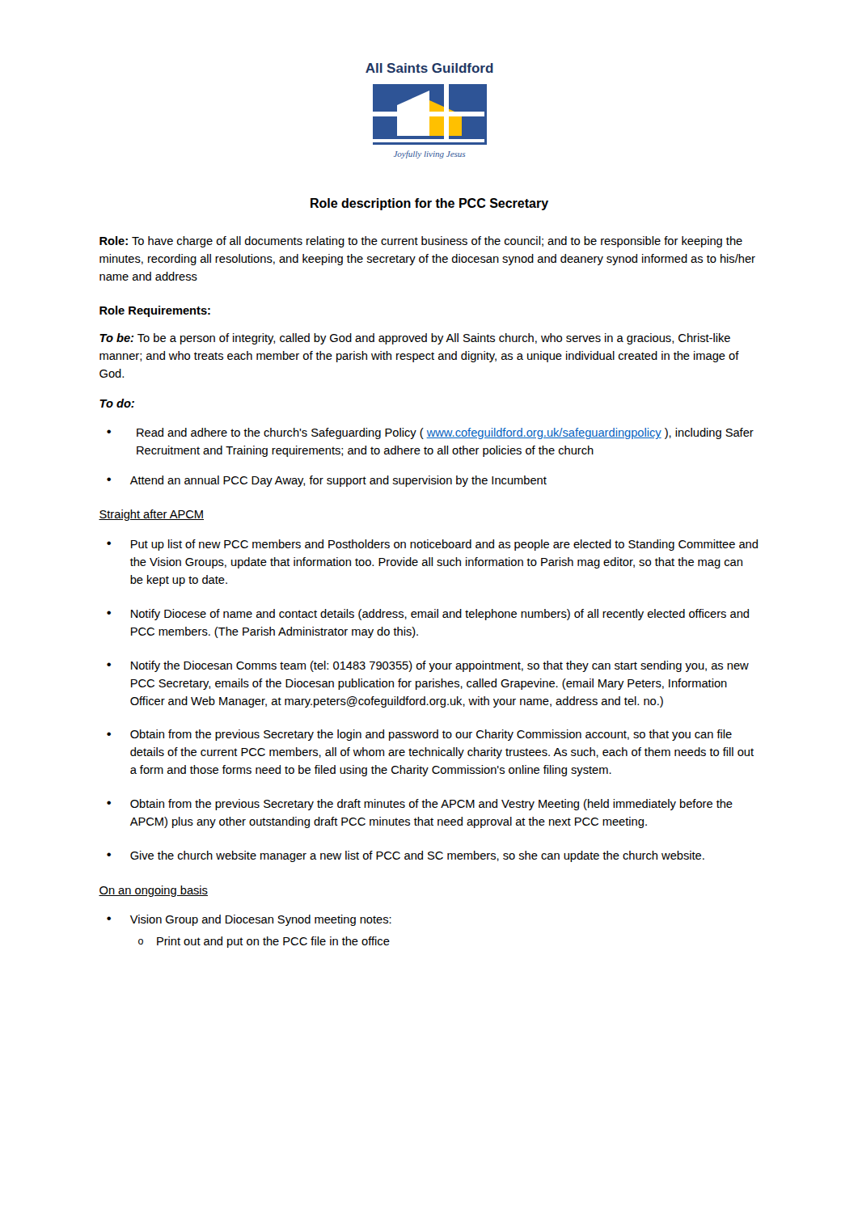All Saints Guildford Joyfully living Jesus
Role description for the PCC Secretary
Role: To have charge of all documents relating to the current business of the council; and to be responsible for keeping the minutes, recording all resolutions, and keeping the secretary of the diocesan synod and deanery synod informed as to his/her name and address
Role Requirements:
To be: To be a person of integrity, called by God and approved by All Saints church, who serves in a gracious, Christ-like manner; and who treats each member of the parish with respect and dignity, as a unique individual created in the image of God.
To do:
Read and adhere to the church's Safeguarding Policy ( www.cofeguildford.org.uk/safeguardingpolicy ), including Safer Recruitment and Training requirements; and to adhere to all other policies of the church
Attend an annual PCC Day Away, for support and supervision by the Incumbent
Straight after APCM
Put up list of new PCC members and Postholders on noticeboard and as people are elected to Standing Committee and the Vision Groups, update that information too. Provide all such information to Parish mag editor, so that the mag can be kept up to date.
Notify Diocese of name and contact details (address, email and telephone numbers) of all recently elected officers and PCC members. (The Parish Administrator may do this).
Notify the Diocesan Comms team (tel: 01483 790355) of your appointment, so that they can start sending you, as new PCC Secretary, emails of the Diocesan publication for parishes, called Grapevine. (email Mary Peters, Information Officer and Web Manager, at mary.peters@cofeguildford.org.uk, with your name, address and tel. no.)
Obtain from the previous Secretary the login and password to our Charity Commission account, so that you can file details of the current PCC members, all of whom are technically charity trustees. As such, each of them needs to fill out a form and those forms need to be filed using the Charity Commission's online filing system.
Obtain from the previous Secretary the draft minutes of the APCM and Vestry Meeting (held immediately before the APCM) plus any other outstanding draft PCC minutes that need approval at the next PCC meeting.
Give the church website manager a new list of PCC and SC members, so she can update the church website.
On an ongoing basis
Vision Group and Diocesan Synod meeting notes:
Print out and put on the PCC file in the office